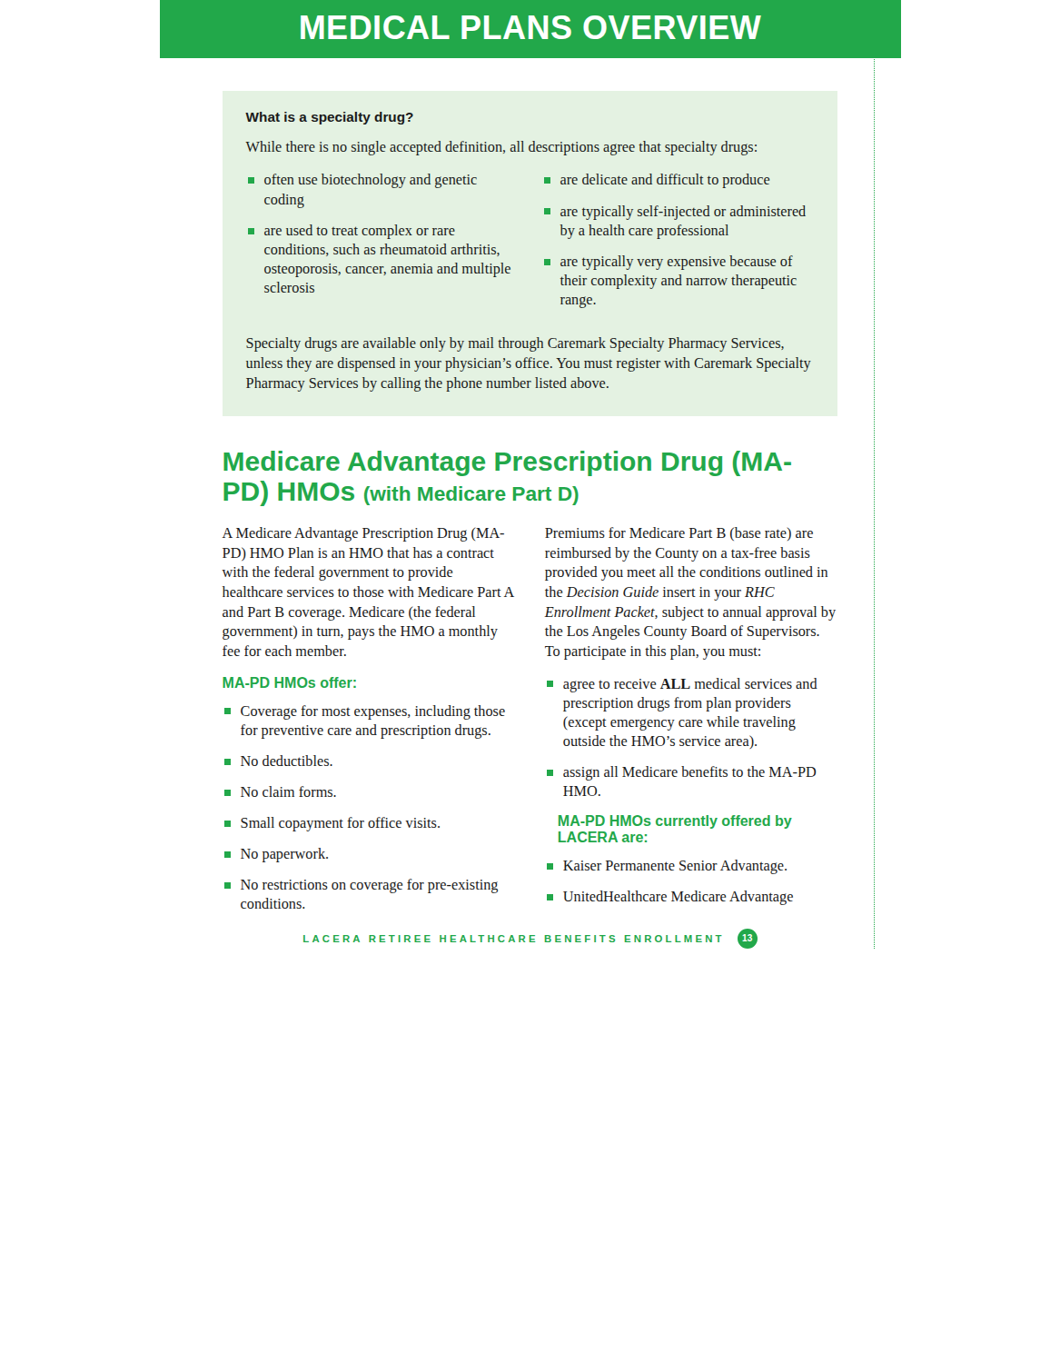MEDICAL PLANS OVERVIEW
What is a specialty drug?
While there is no single accepted definition, all descriptions agree that specialty drugs:
often use biotechnology and genetic coding
are used to treat complex or rare conditions, such as rheumatoid arthritis, osteoporosis, cancer, anemia and multiple sclerosis
are delicate and difficult to produce
are typically self-injected or administered by a health care professional
are typically very expensive because of their complexity and narrow therapeutic range.
Specialty drugs are available only by mail through Caremark Specialty Pharmacy Services, unless they are dispensed in your physician’s office. You must register with Caremark Specialty Pharmacy Services by calling the phone number listed above.
Medicare Advantage Prescription Drug (MA-PD) HMOs (with Medicare Part D)
A Medicare Advantage Prescription Drug (MA-PD) HMO Plan is an HMO that has a contract with the federal government to provide healthcare services to those with Medicare Part A and Part B coverage. Medicare (the federal government) in turn, pays the HMO a monthly fee for each member.
MA-PD HMOs offer:
Coverage for most expenses, including those for preventive care and prescription drugs.
No deductibles.
No claim forms.
Small copayment for office visits.
No paperwork.
No restrictions on coverage for pre-existing conditions.
Premiums for Medicare Part B (base rate) are reimbursed by the County on a tax-free basis provided you meet all the conditions outlined in the Decision Guide insert in your RHC Enrollment Packet, subject to annual approval by the Los Angeles County Board of Supervisors. To participate in this plan, you must:
agree to receive ALL medical services and prescription drugs from plan providers (except emergency care while traveling outside the HMO’s service area).
assign all Medicare benefits to the MA-PD HMO.
MA-PD HMOs currently offered by LACERA are:
Kaiser Permanente Senior Advantage.
UnitedHealthcare Medicare Advantage
LACERA RETIREE HEALTHCARE BENEFITS ENROLLMENT 13